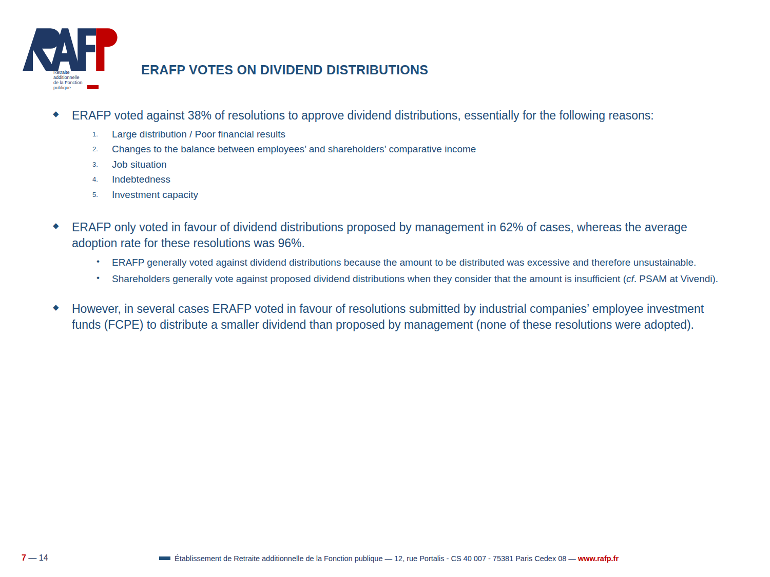Retraite additionnelle de la Fonction publique
ERAFP VOTES ON DIVIDEND DISTRIBUTIONS
ERAFP voted against 38% of resolutions to approve dividend distributions, essentially for the following reasons:
Large distribution / Poor financial results
Changes to the balance between employees’ and shareholders’ comparative income
Job situation
Indebtedness
Investment capacity
ERAFP only voted in favour of dividend distributions proposed by management in 62% of cases, whereas the average adoption rate for these resolutions was 96%.
ERAFP generally voted against dividend distributions because the amount to be distributed was excessive and therefore unsustainable.
Shareholders generally vote against proposed dividend distributions when they consider that the amount is insufficient (cf. PSAM at Vivendi).
However, in several cases ERAFP voted in favour of resolutions submitted by industrial companies’ employee investment funds (FCPE) to distribute a smaller dividend than proposed by management (none of these resolutions were adopted).
7 — 14
Établissement de Retraite additionnelle de la Fonction publique — 12, rue Portalis - CS 40 007 - 75381 Paris Cedex 08 — www.rafp.fr